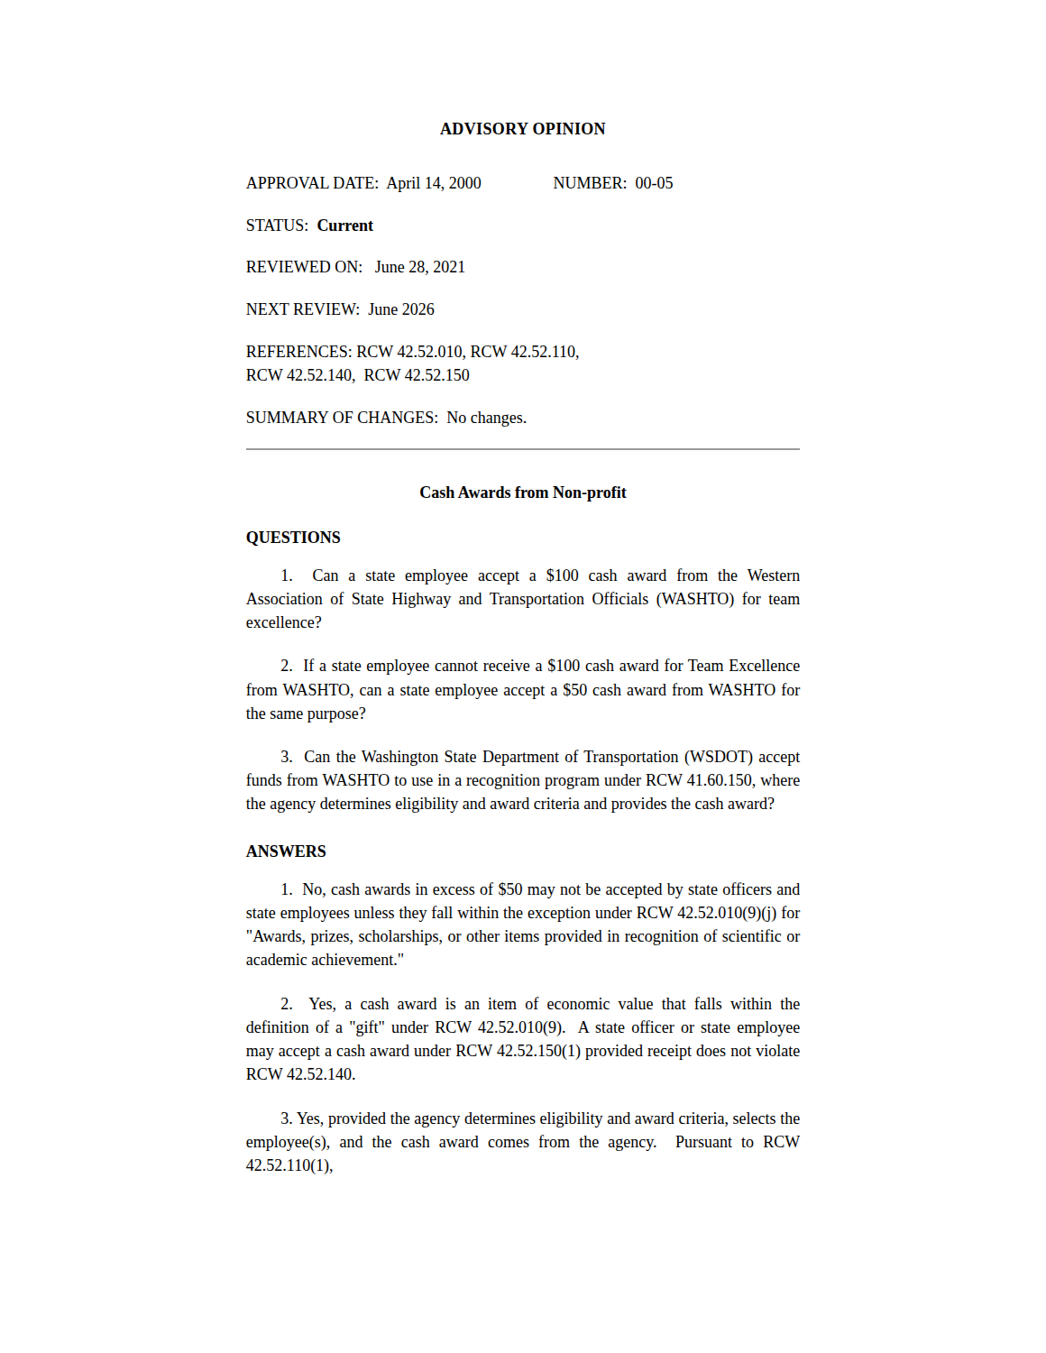ADVISORY OPINION
APPROVAL DATE: April 14, 2000NUMBER: 00-05
STATUS: Current
REVIEWED ON: June 28, 2021
NEXT REVIEW: June 2026
REFERENCES: RCW 42.52.010, RCW 42.52.110, RCW 42.52.140, RCW 42.52.150
SUMMARY OF CHANGES: No changes.
Cash Awards from Non-profit
QUESTIONS
1. Can a state employee accept a $100 cash award from the Western Association of State Highway and Transportation Officials (WASHTO) for team excellence?
2. If a state employee cannot receive a $100 cash award for Team Excellence from WASHTO, can a state employee accept a $50 cash award from WASHTO for the same purpose?
3. Can the Washington State Department of Transportation (WSDOT) accept funds from WASHTO to use in a recognition program under RCW 41.60.150, where the agency determines eligibility and award criteria and provides the cash award?
ANSWERS
1. No, cash awards in excess of $50 may not be accepted by state officers and state employees unless they fall within the exception under RCW 42.52.010(9)(j) for "Awards, prizes, scholarships, or other items provided in recognition of scientific or academic achievement."
2. Yes, a cash award is an item of economic value that falls within the definition of a "gift" under RCW 42.52.010(9). A state officer or state employee may accept a cash award under RCW 42.52.150(1) provided receipt does not violate RCW 42.52.140.
3. Yes, provided the agency determines eligibility and award criteria, selects the employee(s), and the cash award comes from the agency. Pursuant to RCW 42.52.110(1),